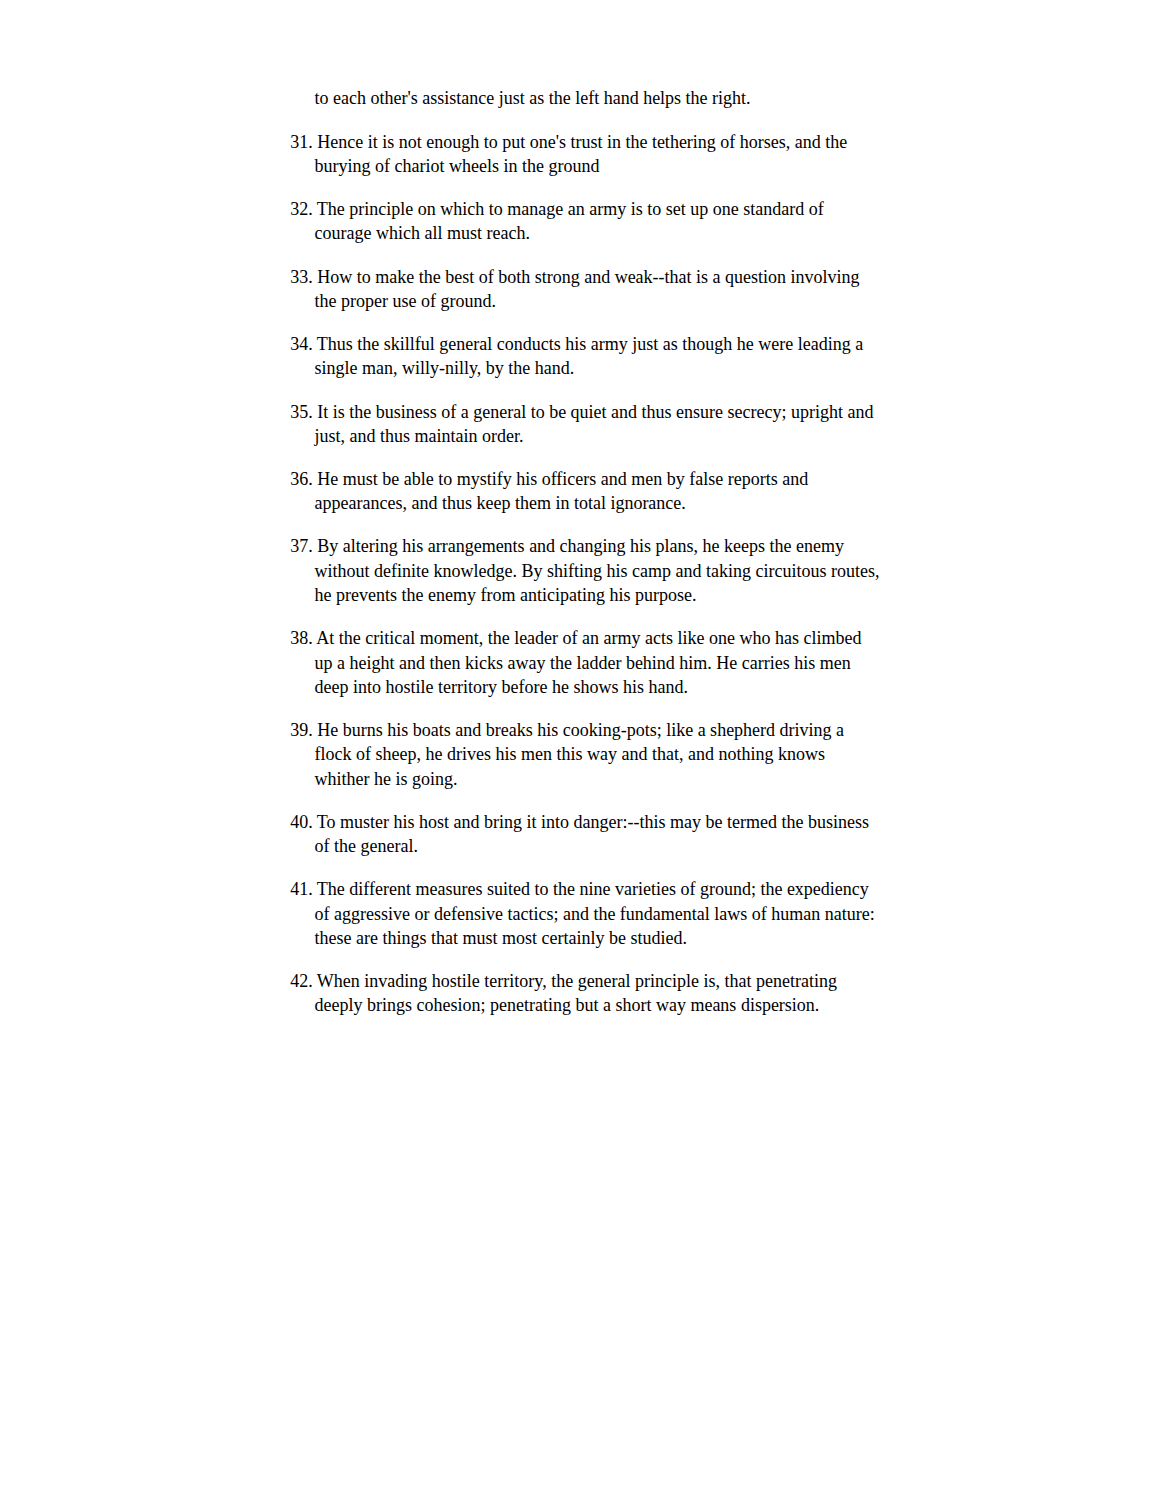to each other's assistance just as the left hand helps the right.
31. Hence it is not enough to put one's trust in the tethering of horses, and the burying of chariot wheels in the ground
32. The principle on which to manage an army is to set up one standard of courage which all must reach.
33. How to make the best of both strong and weak--that is a question involving the proper use of ground.
34. Thus the skillful general conducts his army just as though he were leading a single man, willy-nilly, by the hand.
35. It is the business of a general to be quiet and thus ensure secrecy; upright and just, and thus maintain order.
36. He must be able to mystify his officers and men by false reports and appearances, and thus keep them in total ignorance.
37. By altering his arrangements and changing his plans, he keeps the enemy without definite knowledge. By shifting his camp and taking circuitous routes, he prevents the enemy from anticipating his purpose.
38. At the critical moment, the leader of an army acts like one who has climbed up a height and then kicks away the ladder behind him. He carries his men deep into hostile territory before he shows his hand.
39. He burns his boats and breaks his cooking-pots; like a shepherd driving a flock of sheep, he drives his men this way and that, and nothing knows whither he is going.
40. To muster his host and bring it into danger:--this may be termed the business of the general.
41. The different measures suited to the nine varieties of ground; the expediency of aggressive or defensive tactics; and the fundamental laws of human nature: these are things that must most certainly be studied.
42. When invading hostile territory, the general principle is, that penetrating deeply brings cohesion; penetrating but a short way means dispersion.